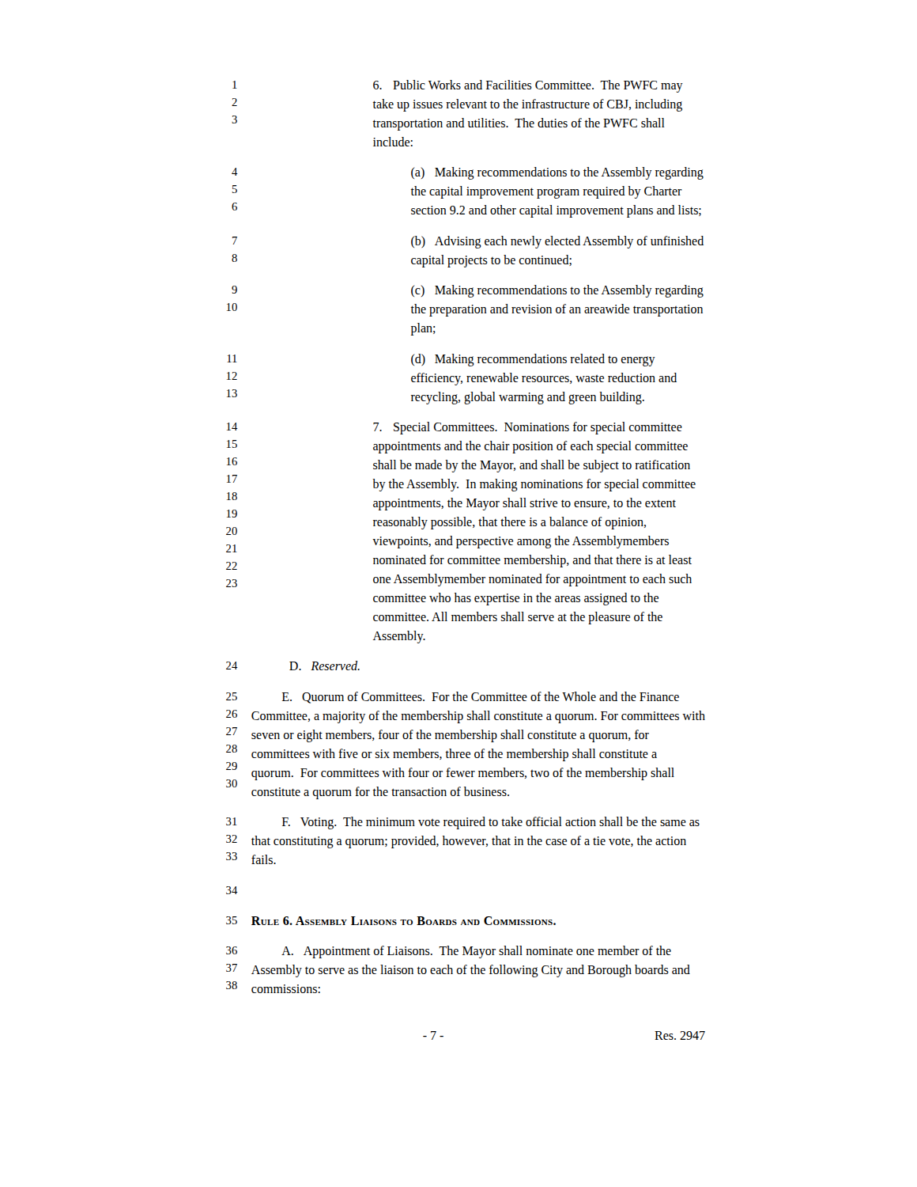1 2 3
6. Public Works and Facilities Committee. The PWFC may take up issues relevant to the infrastructure of CBJ, including transportation and utilities. The duties of the PWFC shall include:
4 5 6
(a) Making recommendations to the Assembly regarding the capital improvement program required by Charter section 9.2 and other capital improvement plans and lists;
7 8
(b) Advising each newly elected Assembly of unfinished capital projects to be continued;
9 10
(c) Making recommendations to the Assembly regarding the preparation and revision of an areawide transportation plan;
11 12 13
(d) Making recommendations related to energy efficiency, renewable resources, waste reduction and recycling, global warming and green building.
14 15 16 17 18 19 20 21 22 23
7. Special Committees. Nominations for special committee appointments and the chair position of each special committee shall be made by the Mayor, and shall be subject to ratification by the Assembly. In making nominations for special committee appointments, the Mayor shall strive to ensure, to the extent reasonably possible, that there is a balance of opinion, viewpoints, and perspective among the Assemblymembers nominated for committee membership, and that there is at least one Assemblymember nominated for appointment to each such committee who has expertise in the areas assigned to the committee. All members shall serve at the pleasure of the Assembly.
24
D. Reserved.
25 26 27 28 29 30
E. Quorum of Committees. For the Committee of the Whole and the Finance Committee, a majority of the membership shall constitute a quorum. For committees with seven or eight members, four of the membership shall constitute a quorum, for committees with five or six members, three of the membership shall constitute a quorum. For committees with four or fewer members, two of the membership shall constitute a quorum for the transaction of business.
31 32 33
F. Voting. The minimum vote required to take official action shall be the same as that constituting a quorum; provided, however, that in the case of a tie vote, the action fails.
34
35
Rule 6. Assembly Liaisons to Boards and Commissions.
36 37 38
A. Appointment of Liaisons. The Mayor shall nominate one member of the Assembly to serve as the liaison to each of the following City and Borough boards and commissions:
- 7 -
Res. 2947